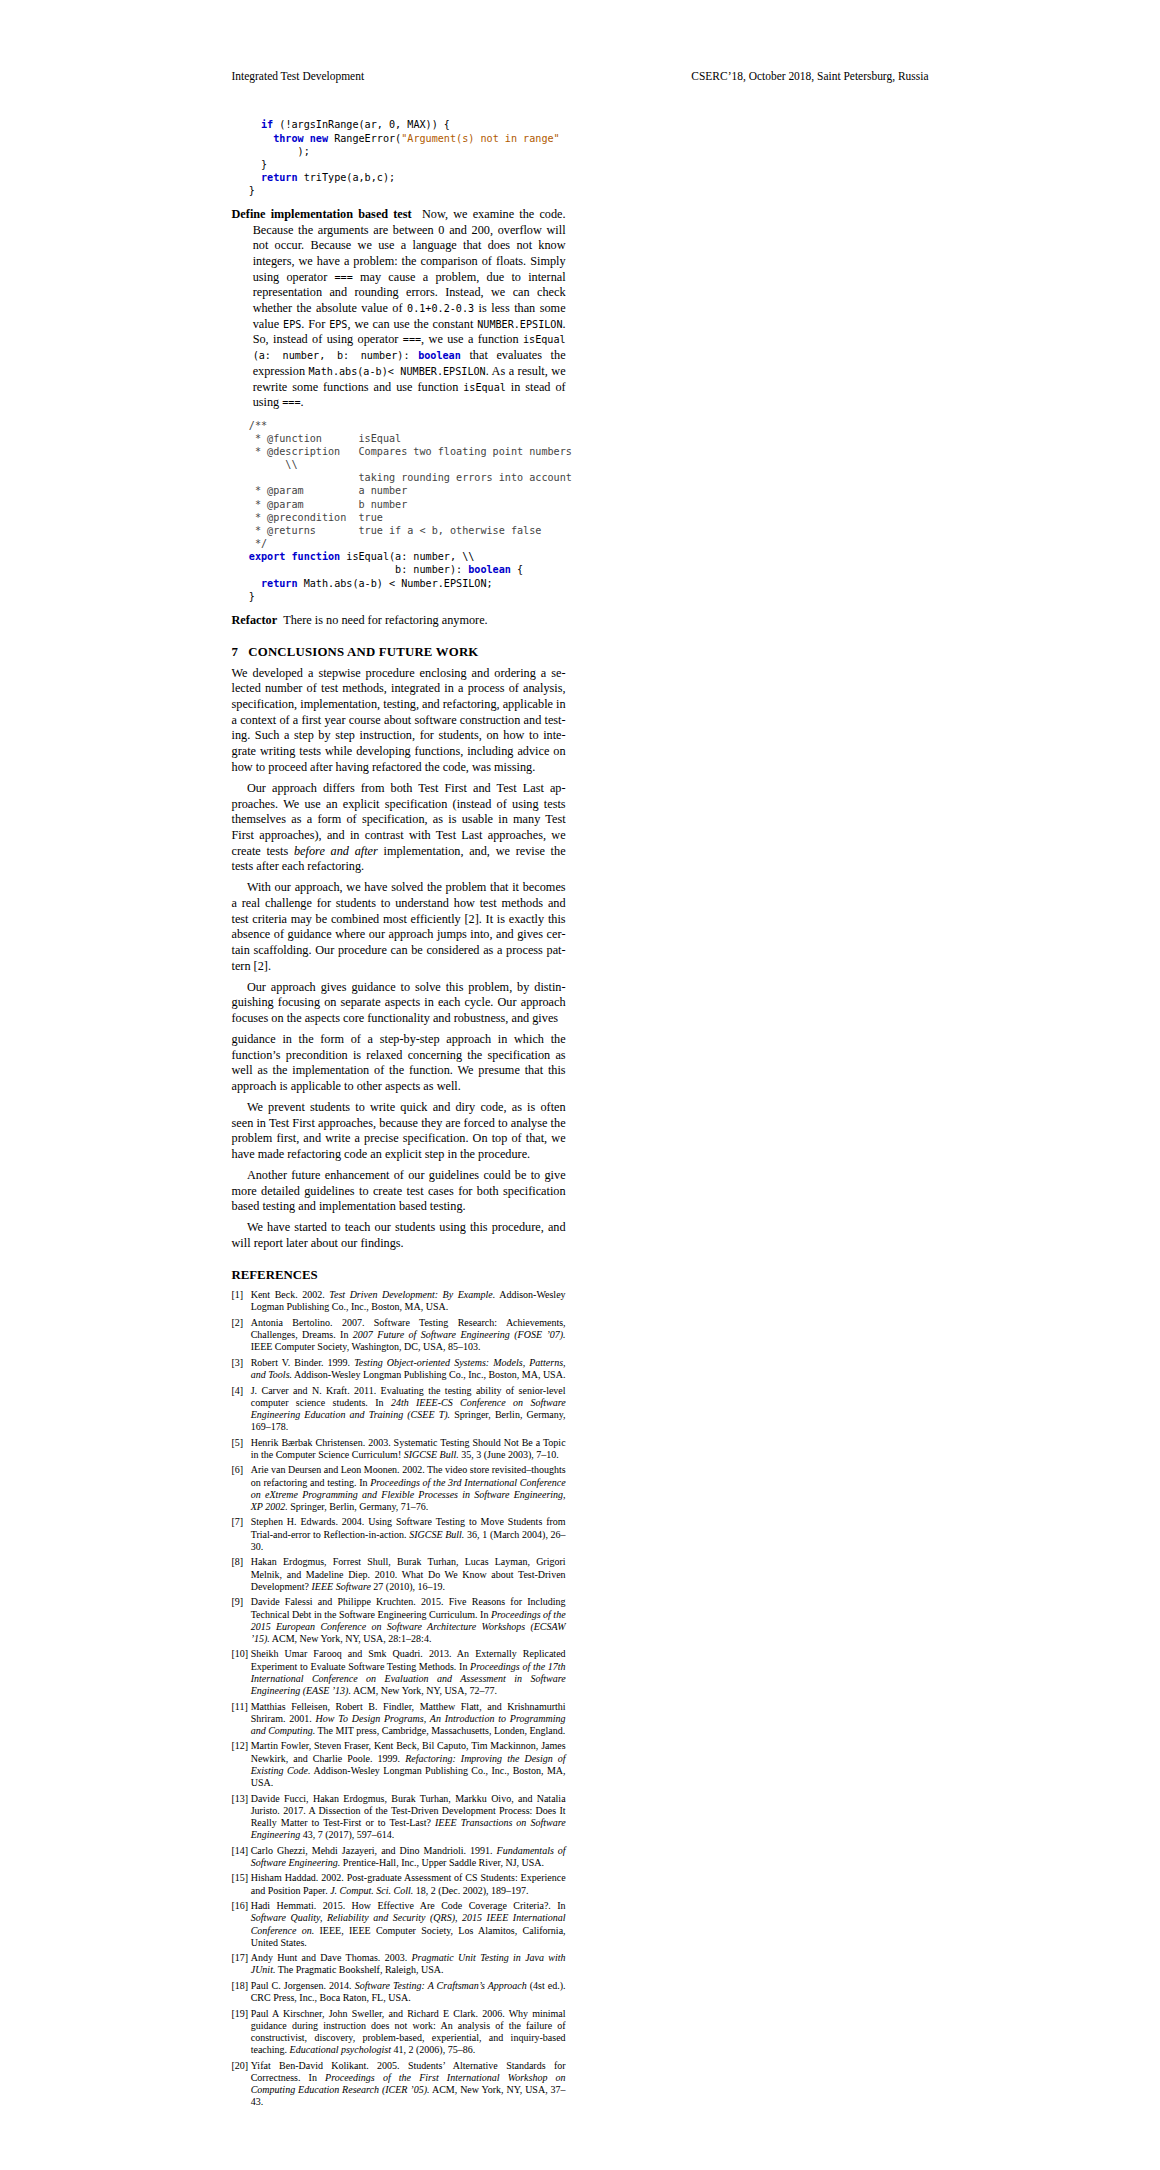Integrated Test Development
CSERC’18, October 2018, Saint Petersburg, Russia
  if (!argsInRange(ar, 0, MAX)) {
    throw new RangeError("Argument(s) not in range"
        );
  }
  return triType(a,b,c);
}
Define implementation based test Now, we examine the code. Because the arguments are between 0 and 200, overflow will not occur. Because we use a language that does not know integers, we have a problem: the comparison of floats. Simply using operator === may cause a problem, due to internal representation and rounding errors. Instead, we can check whether the absolute value of 0.1+0.2-0.3 is less than some value EPS. For EPS, we can use the constant NUMBER.EPSILON. So, instead of using operator ===, we use a function isEqual (a: number, b: number): boolean that evaluates the expression Math.abs(a-b)< NUMBER.EPSILON. As a result, we rewrite some functions and use function isEqual in stead of using ===.
/**
 * @function      isEqual
 * @description   Compares two floating point numbers
      \\
                  taking rounding errors into account
 * @param         a number
 * @param         b number
 * @precondition  true
 * @returns       true if a < b, otherwise false
 */
export function isEqual(a: number, \\
                        b: number): boolean {
  return Math.abs(a-b) < Number.EPSILON;
}
Refactor There is no need for refactoring anymore.
7 Conclusions and future work
We developed a stepwise procedure enclosing and ordering a selected number of test methods, integrated in a process of analysis, specification, implementation, testing, and refactoring, applicable in a context of a first year course about software construction and testing. Such a step by step instruction, for students, on how to integrate writing tests while developing functions, including advice on how to proceed after having refactored the code, was missing.
Our approach differs from both Test First and Test Last approaches. We use an explicit specification (instead of using tests themselves as a form of specification, as is usable in many Test First approaches), and in contrast with Test Last approaches, we create tests before and after implementation, and, we revise the tests after each refactoring.
With our approach, we have solved the problem that it becomes a real challenge for students to understand how test methods and test criteria may be combined most efficiently [2]. It is exactly this absence of guidance where our approach jumps into, and gives certain scaffolding. Our procedure can be considered as a process pattern [2].
Our approach gives guidance to solve this problem, by distinguishing focusing on separate aspects in each cycle. Our approach focuses on the aspects core functionality and robustness, and gives
guidance in the form of a step-by-step approach in which the function’s precondition is relaxed concerning the specification as well as the implementation of the function. We presume that this approach is applicable to other aspects as well.
We prevent students to write quick and diry code, as is often seen in Test First approaches, because they are forced to analyse the problem first, and write a precise specification. On top of that, we have made refactoring code an explicit step in the procedure.
Another future enhancement of our guidelines could be to give more detailed guidelines to create test cases for both specification based testing and implementation based testing.
We have started to teach our students using this procedure, and will report later about our findings.
References
[1] Kent Beck. 2002. Test Driven Development: By Example. Addison-Wesley Logman Publishing Co., Inc., Boston, MA, USA.
[2] Antonia Bertolino. 2007. Software Testing Research: Achievements, Challenges, Dreams. In 2007 Future of Software Engineering (FOSE ’07). IEEE Computer Society, Washington, DC, USA, 85–103.
[3] Robert V. Binder. 1999. Testing Object-oriented Systems: Models, Patterns, and Tools. Addison-Wesley Longman Publishing Co., Inc., Boston, MA, USA.
[4] J. Carver and N. Kraft. 2011. Evaluating the testing ability of senior-level computer science students. In 24th IEEE-CS Conference on Software Engineering Education and Training (CSEE T). Springer, Berlin, Germany, 169–178.
[5] Henrik Bærbak Christensen. 2003. Systematic Testing Should Not Be a Topic in the Computer Science Curriculum! SIGCSE Bull. 35, 3 (June 2003), 7–10.
[6] Arie van Deursen and Leon Moonen. 2002. The video store revisited–thoughts on refactoring and testing. In Proceedings of the 3rd International Conference on eXtreme Programming and Flexible Processes in Software Engineering, XP 2002. Springer, Berlin, Germany, 71–76.
[7] Stephen H. Edwards. 2004. Using Software Testing to Move Students from Trial-and-error to Reflection-in-action. SIGCSE Bull. 36, 1 (March 2004), 26–30.
[8] Hakan Erdogmus, Forrest Shull, Burak Turhan, Lucas Layman, Grigori Melnik, and Madeline Diep. 2010. What Do We Know about Test-Driven Development? IEEE Software 27 (2010), 16–19.
[9] Davide Falessi and Philippe Kruchten. 2015. Five Reasons for Including Technical Debt in the Software Engineering Curriculum. In Proceedings of the 2015 European Conference on Software Architecture Workshops (ECSAW ’15). ACM, New York, NY, USA, 28:1–28:4.
[10] Sheikh Umar Farooq and Smk Quadri. 2013. An Externally Replicated Experiment to Evaluate Software Testing Methods. In Proceedings of the 17th International Conference on Evaluation and Assessment in Software Engineering (EASE ’13). ACM, New York, NY, USA, 72–77.
[11] Matthias Felleisen, Robert B. Findler, Matthew Flatt, and Krishnamurthi Shriram. 2001. How To Design Programs, An Introduction to Programming and Computing. The MIT press, Cambridge, Massachusetts, Londen, England.
[12] Martin Fowler, Steven Fraser, Kent Beck, Bil Caputo, Tim Mackinnon, James Newkirk, and Charlie Poole. 1999. Refactoring: Improving the Design of Existing Code. Addison-Wesley Longman Publishing Co., Inc., Boston, MA, USA.
[13] Davide Fucci, Hakan Erdogmus, Burak Turhan, Markku Oivo, and Natalia Juristo. 2017. A Dissection of the Test-Driven Development Process: Does It Really Matter to Test-First or to Test-Last? IEEE Transactions on Software Engineering 43, 7 (2017), 597–614.
[14] Carlo Ghezzi, Mehdi Jazayeri, and Dino Mandrioli. 1991. Fundamentals of Software Engineering. Prentice-Hall, Inc., Upper Saddle River, NJ, USA.
[15] Hisham Haddad. 2002. Post-graduate Assessment of CS Students: Experience and Position Paper. J. Comput. Sci. Coll. 18, 2 (Dec. 2002), 189–197.
[16] Hadi Hemmati. 2015. How Effective Are Code Coverage Criteria?. In Software Quality, Reliability and Security (QRS), 2015 IEEE International Conference on. IEEE, IEEE Computer Society, Los Alamitos, California, United States.
[17] Andy Hunt and Dave Thomas. 2003. Pragmatic Unit Testing in Java with JUnit. The Pragmatic Bookshelf, Raleigh, USA.
[18] Paul C. Jorgensen. 2014. Software Testing: A Craftsman’s Approach (4st ed.). CRC Press, Inc., Boca Raton, FL, USA.
[19] Paul A Kirschner, John Sweller, and Richard E Clark. 2006. Why minimal guidance during instruction does not work: An analysis of the failure of constructivist, discovery, problem-based, experiential, and inquiry-based teaching. Educational psychologist 41, 2 (2006), 75–86.
[20] Yifat Ben-David Kolikant. 2005. Students’ Alternative Standards for Correctness. In Proceedings of the First International Workshop on Computing Education Research (ICER ’05). ACM, New York, NY, USA, 37–43.